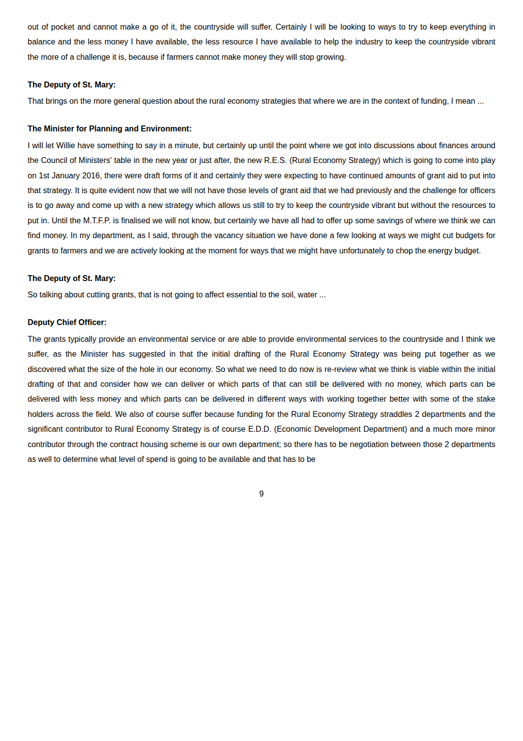out of pocket and cannot make a go of it, the countryside will suffer. Certainly I will be looking to ways to try to keep everything in balance and the less money I have available, the less resource I have available to help the industry to keep the countryside vibrant the more of a challenge it is, because if farmers cannot make money they will stop growing.
The Deputy of St. Mary:
That brings on the more general question about the rural economy strategies that where we are in the context of funding, I mean ...
The Minister for Planning and Environment:
I will let Willie have something to say in a minute, but certainly up until the point where we got into discussions about finances around the Council of Ministers' table in the new year or just after, the new R.E.S. (Rural Economy Strategy) which is going to come into play on 1st January 2016, there were draft forms of it and certainly they were expecting to have continued amounts of grant aid to put into that strategy. It is quite evident now that we will not have those levels of grant aid that we had previously and the challenge for officers is to go away and come up with a new strategy which allows us still to try to keep the countryside vibrant but without the resources to put in. Until the M.T.F.P. is finalised we will not know, but certainly we have all had to offer up some savings of where we think we can find money. In my department, as I said, through the vacancy situation we have done a few looking at ways we might cut budgets for grants to farmers and we are actively looking at the moment for ways that we might have unfortunately to chop the energy budget.
The Deputy of St. Mary:
So talking about cutting grants, that is not going to affect essential to the soil, water ...
Deputy Chief Officer:
The grants typically provide an environmental service or are able to provide environmental services to the countryside and I think we suffer, as the Minister has suggested in that the initial drafting of the Rural Economy Strategy was being put together as we discovered what the size of the hole in our economy. So what we need to do now is re-review what we think is viable within the initial drafting of that and consider how we can deliver or which parts of that can still be delivered with no money, which parts can be delivered with less money and which parts can be delivered in different ways with working together better with some of the stake holders across the field. We also of course suffer because funding for the Rural Economy Strategy straddles 2 departments and the significant contributor to Rural Economy Strategy is of course E.D.D. (Economic Development Department) and a much more minor contributor through the contract housing scheme is our own department; so there has to be negotiation between those 2 departments as well to determine what level of spend is going to be available and that has to be
9